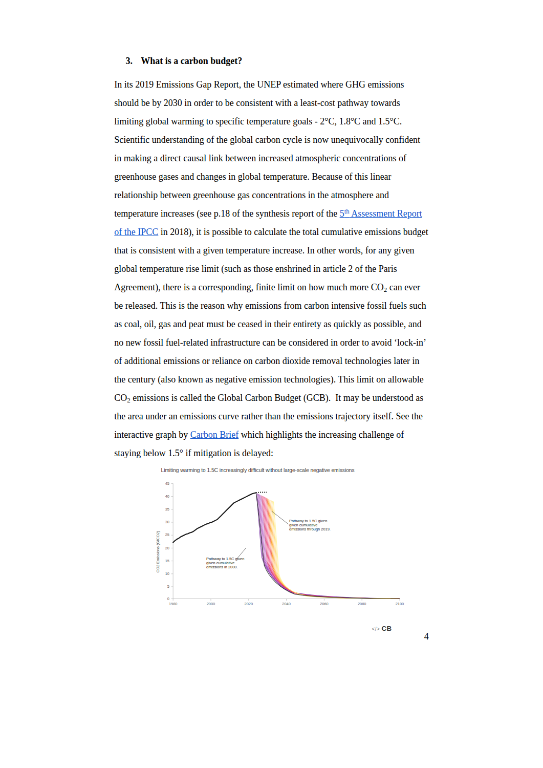What is a carbon budget?
In its 2019 Emissions Gap Report, the UNEP estimated where GHG emissions should be by 2030 in order to be consistent with a least-cost pathway towards limiting global warming to specific temperature goals - 2°C, 1.8°C and 1.5°C. Scientific understanding of the global carbon cycle is now unequivocally confident in making a direct causal link between increased atmospheric concentrations of greenhouse gases and changes in global temperature. Because of this linear relationship between greenhouse gas concentrations in the atmosphere and temperature increases (see p.18 of the synthesis report of the 5th Assessment Report of the IPCC in 2018), it is possible to calculate the total cumulative emissions budget that is consistent with a given temperature increase. In other words, for any given global temperature rise limit (such as those enshrined in article 2 of the Paris Agreement), there is a corresponding, finite limit on how much more CO2 can ever be released. This is the reason why emissions from carbon intensive fossil fuels such as coal, oil, gas and peat must be ceased in their entirety as quickly as possible, and no new fossil fuel-related infrastructure can be considered in order to avoid ‘lock-in’ of additional emissions or reliance on carbon dioxide removal technologies later in the century (also known as negative emission technologies). This limit on allowable CO2 emissions is called the Global Carbon Budget (GCB). It may be understood as the area under an emissions curve rather than the emissions trajectory itself. See the interactive graph by Carbon Brief which highlights the increasing challenge of staying below 1.5° if mitigation is delayed:
Limiting warming to 1.5C increasingly difficult without large-scale negative emissions
45 40 35 30 25 20 15 10 5 0 CO2 Emissions (GtCO2) 1980 2000 2020 2040 2060 2080 2100 Pathway to 1.5C given given cumulative emissions through 2019. Pathway to 1.5C given given cumulative emissions in 2000.
</>CB
4